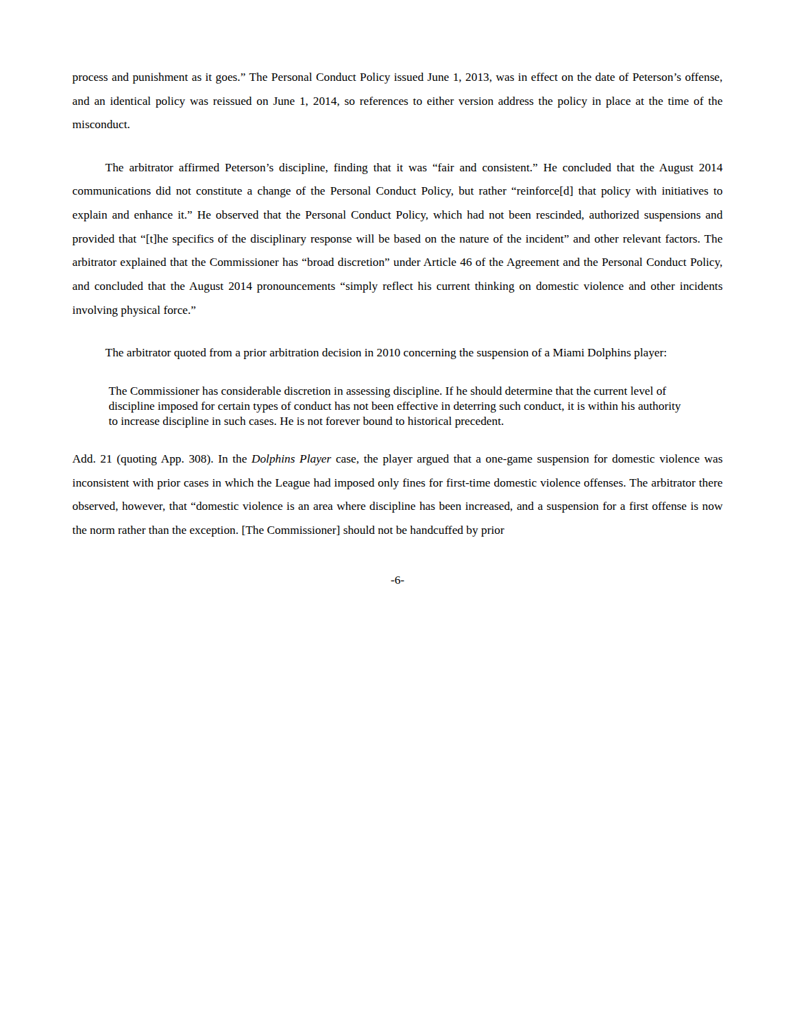process and punishment as it goes.” The Personal Conduct Policy issued June 1, 2013, was in effect on the date of Peterson’s offense, and an identical policy was reissued on June 1, 2014, so references to either version address the policy in place at the time of the misconduct.
The arbitrator affirmed Peterson’s discipline, finding that it was “fair and consistent.” He concluded that the August 2014 communications did not constitute a change of the Personal Conduct Policy, but rather “reinforce[d] that policy with initiatives to explain and enhance it.” He observed that the Personal Conduct Policy, which had not been rescinded, authorized suspensions and provided that “[t]he specifics of the disciplinary response will be based on the nature of the incident” and other relevant factors. The arbitrator explained that the Commissioner has “broad discretion” under Article 46 of the Agreement and the Personal Conduct Policy, and concluded that the August 2014 pronouncements “simply reflect his current thinking on domestic violence and other incidents involving physical force.”
The arbitrator quoted from a prior arbitration decision in 2010 concerning the suspension of a Miami Dolphins player:
The Commissioner has considerable discretion in assessing discipline. If he should determine that the current level of discipline imposed for certain types of conduct has not been effective in deterring such conduct, it is within his authority to increase discipline in such cases. He is not forever bound to historical precedent.
Add. 21 (quoting App. 308). In the Dolphins Player case, the player argued that a one-game suspension for domestic violence was inconsistent with prior cases in which the League had imposed only fines for first-time domestic violence offenses. The arbitrator there observed, however, that “domestic violence is an area where discipline has been increased, and a suspension for a first offense is now the norm rather than the exception. [The Commissioner] should not be handcuffed by prior
-6-